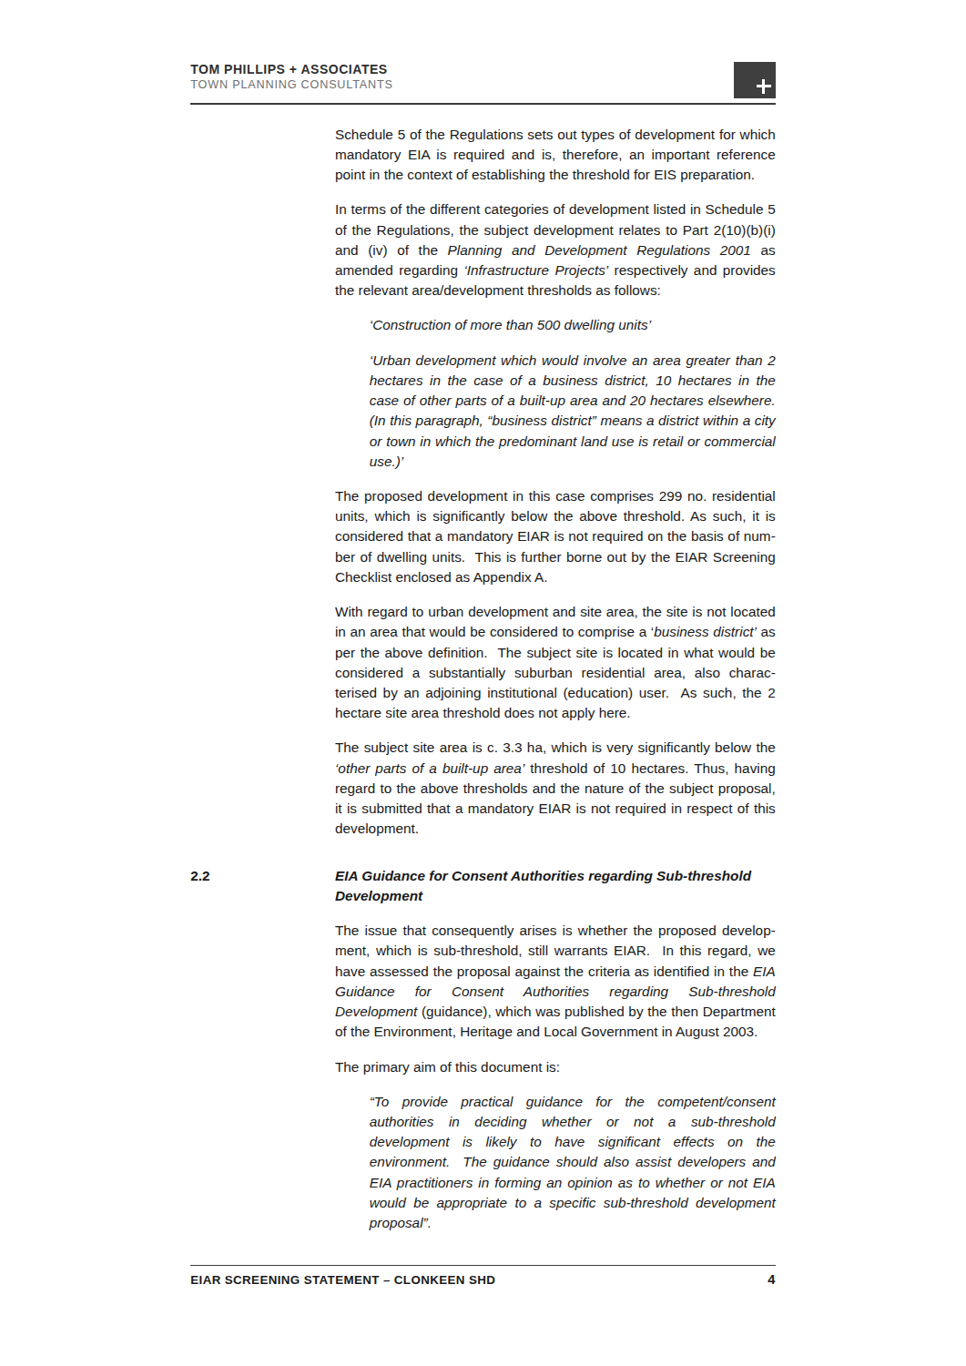Tom Phillips + Associates
Town Planning Consultants
Schedule 5 of the Regulations sets out types of development for which mandatory EIA is required and is, therefore, an important reference point in the context of establishing the threshold for EIS preparation.
In terms of the different categories of development listed in Schedule 5 of the Regulations, the subject development relates to Part 2(10)(b)(i) and (iv) of the Planning and Development Regulations 2001 as amended regarding ‘Infrastructure Projects’ respectively and provides the relevant area/development thresholds as follows:
‘Construction of more than 500 dwelling units’
‘Urban development which would involve an area greater than 2 hectares in the case of a business district, 10 hectares in the case of other parts of a built-up area and 20 hectares elsewhere. (In this paragraph, “business district” means a district within a city or town in which the predominant land use is retail or commercial use.)’
The proposed development in this case comprises 299 no. residential units, which is significantly below the above threshold. As such, it is considered that a mandatory EIAR is not required on the basis of number of dwelling units. This is further borne out by the EIAR Screening Checklist enclosed as Appendix A.
With regard to urban development and site area, the site is not located in an area that would be considered to comprise a ‘business district’ as per the above definition. The subject site is located in what would be considered a substantially suburban residential area, also characterised by an adjoining institutional (education) user. As such, the 2 hectare site area threshold does not apply here.
The subject site area is c. 3.3 ha, which is very significantly below the ‘other parts of a built-up area’ threshold of 10 hectares. Thus, having regard to the above thresholds and the nature of the subject proposal, it is submitted that a mandatory EIAR is not required in respect of this development.
2.2 EIA Guidance for Consent Authorities regarding Sub-threshold Development
The issue that consequently arises is whether the proposed development, which is sub-threshold, still warrants EIAR. In this regard, we have assessed the proposal against the criteria as identified in the EIA Guidance for Consent Authorities regarding Sub-threshold Development (guidance), which was published by the then Department of the Environment, Heritage and Local Government in August 2003.
The primary aim of this document is:
“To provide practical guidance for the competent/consent authorities in deciding whether or not a sub-threshold development is likely to have significant effects on the environment. The guidance should also assist developers and EIA practitioners in forming an opinion as to whether or not EIA would be appropriate to a specific sub-threshold development proposal”.
EIAR Screening Statement – Clonkeen SHD 4